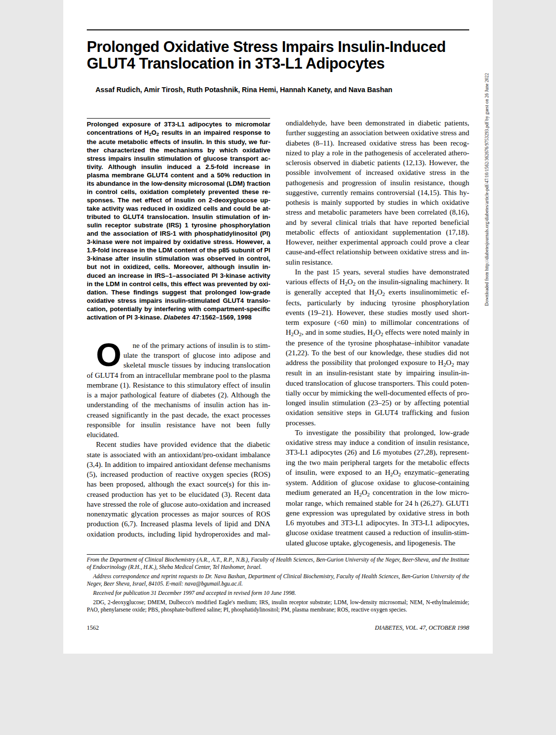Downloaded from http://diabetesjournals.org/diabetes/article-pdf/47/10/1562/362676/9753293.pdf by guest on 26 June 2022
Prolonged Oxidative Stress Impairs Insulin-Induced
GLUT4 Translocation in 3T3-L1 Adipocytes
Assaf Rudich, Amir Tirosh, Ruth Potashnik, Rina Hemi, Hannah Kanety, and Nava Bashan
Prolonged exposure of 3T3-L1 adipocytes to micromolar concentrations of H2O2 results in an impaired response to the acute metabolic effects of insulin. In this study, we further characterized the mechanisms by which oxidative stress impairs insulin stimulation of glucose transport activity. Although insulin induced a 2.5-fold increase in plasma membrane GLUT4 content and a 50% reduction in its abundance in the low-density microsomal (LDM) fraction in control cells, oxidation completely prevented these responses. The net effect of insulin on 2-deoxyglucose uptake activity was reduced in oxidized cells and could be attributed to GLUT4 translocation. Insulin stimulation of insulin receptor substrate (IRS) 1 tyrosine phosphorylation and the association of IRS-1 with phosphatidylinositol (PI) 3-kinase were not impaired by oxidative stress. However, a 1.9-fold increase in the LDM content of the p85 subunit of PI 3-kinase after insulin stimulation was observed in control, but not in oxidized, cells. Moreover, although insulin induced an increase in IRS–1–associated PI 3-kinase activity in the LDM in control cells, this effect was prevented by oxidation. These findings suggest that prolonged low-grade oxidative stress impairs insulin-stimulated GLUT4 translocation, potentially by interfering with compartment-specific activation of PI 3-kinase. Diabetes 47: 1562–1569, 1998
One of the primary actions of insulin is to stimulate the transport of glucose into adipose and skeletal muscle tissues by inducing translocation of GLUT4 from an intracellular membrane pool to the plasma membrane (1). Resistance to this stimulatory effect of insulin is a major pathological feature of diabetes (2). Although the understanding of the mechanisms of insulin action has increased significantly in the past decade, the exact processes responsible for insulin resistance have not been fully elucidated.
Recent studies have provided evidence that the diabetic state is associated with an antioxidant/pro-oxidant imbalance (3,4). In addition to impaired antioxidant defense mechanisms (5), increased production of reactive oxygen species (ROS) has been proposed, although the exact source(s) for this increased production has yet to be elucidated (3). Recent data have stressed the role of glucose auto-oxidation and increased nonenzymatic glycation processes as major sources of ROS production (6,7). Increased plasma levels of lipid and DNA oxidation products, including lipid hydroperoxides and malondialdehyde, have been demonstrated in diabetic patients, further suggesting an association between oxidative stress and diabetes (8–11). Increased oxidative stress has been recognized to play a role in the pathogenesis of accelerated atherosclerosis observed in diabetic patients (12,13). However, the possible involvement of increased oxidative stress in the pathogenesis and progression of insulin resistance, though suggestive, currently remains controversial (14,15). This hypothesis is mainly supported by studies in which oxidative stress and metabolic parameters have been correlated (8,16), and by several clinical trials that have reported beneficial metabolic effects of antioxidant supplementation (17,18). However, neither experimental approach could prove a clear cause-and-effect relationship between oxidative stress and insulin resistance.
In the past 15 years, several studies have demonstrated various effects of H2O2 on the insulin-signaling machinery. It is generally accepted that H2O2 exerts insulinomimetic effects, particularly by inducing tyrosine phosphorylation events (19–21). However, these studies mostly used short-term exposure (<60 min) to millimolar concentrations of H2O2, and in some studies, H2O2 effects were noted mainly in the presence of the tyrosine phosphatase–inhibitor vanadate (21,22). To the best of our knowledge, these studies did not address the possibility that prolonged exposure to H2O2 may result in an insulin-resistant state by impairing insulin-induced translocation of glucose transporters. This could potentially occur by mimicking the well-documented effects of prolonged insulin stimulation (23–25) or by affecting potential oxidation sensitive steps in GLUT4 trafficking and fusion processes.
To investigate the possibility that prolonged, low-grade oxidative stress may induce a condition of insulin resistance, 3T3-L1 adipocytes (26) and L6 myotubes (27,28), representing the two main peripheral targets for the metabolic effects of insulin, were exposed to an H2O2 enzymatic–generating system. Addition of glucose oxidase to glucose-containing medium generated an H2O2 concentration in the low micromolar range, which remained stable for 24 h (26,27). GLUT1 gene expression was upregulated by oxidative stress in both L6 myotubes and 3T3-L1 adipocytes. In 3T3-L1 adipocytes, glucose oxidase treatment caused a reduction of insulin-stimulated glucose uptake, glycogenesis, and lipogenesis. The
From the Department of Clinical Biochemistry (A.R., A.T., R.P., N.B.), Faculty of Health Sciences, Ben-Gurion University of the Negev, Beer-Sheva, and the Institute of Endocrinology (R.H., H.K.), Sheba Medical Center, Tel Hashomer, Israel.
Address correspondence and reprint requests to Dr. Nava Bashan, Department of Clinical Biochemistry, Faculty of Health Sciences, Ben-Gurion University of the Negev, Beer Sheva, Israel, 84105. E-mail: nava@bgumail.bgu.ac.il.
Received for publication 31 December 1997 and accepted in revised form 10 June 1998.
2DG, 2-deoxyglucose; DMEM, Dulbecco's modified Eagle's medium; IRS, insulin receptor substrate; LDM, low-density microsomal; NEM, N-ethylmaleimide; PAO, phenylarsene oxide; PBS, phosphate-buffered saline; PI, phosphatidylinositol; PM, plasma membrane; ROS, reactive oxygen species.
1562 DIABETES, VOL. 47, OCTOBER 1998